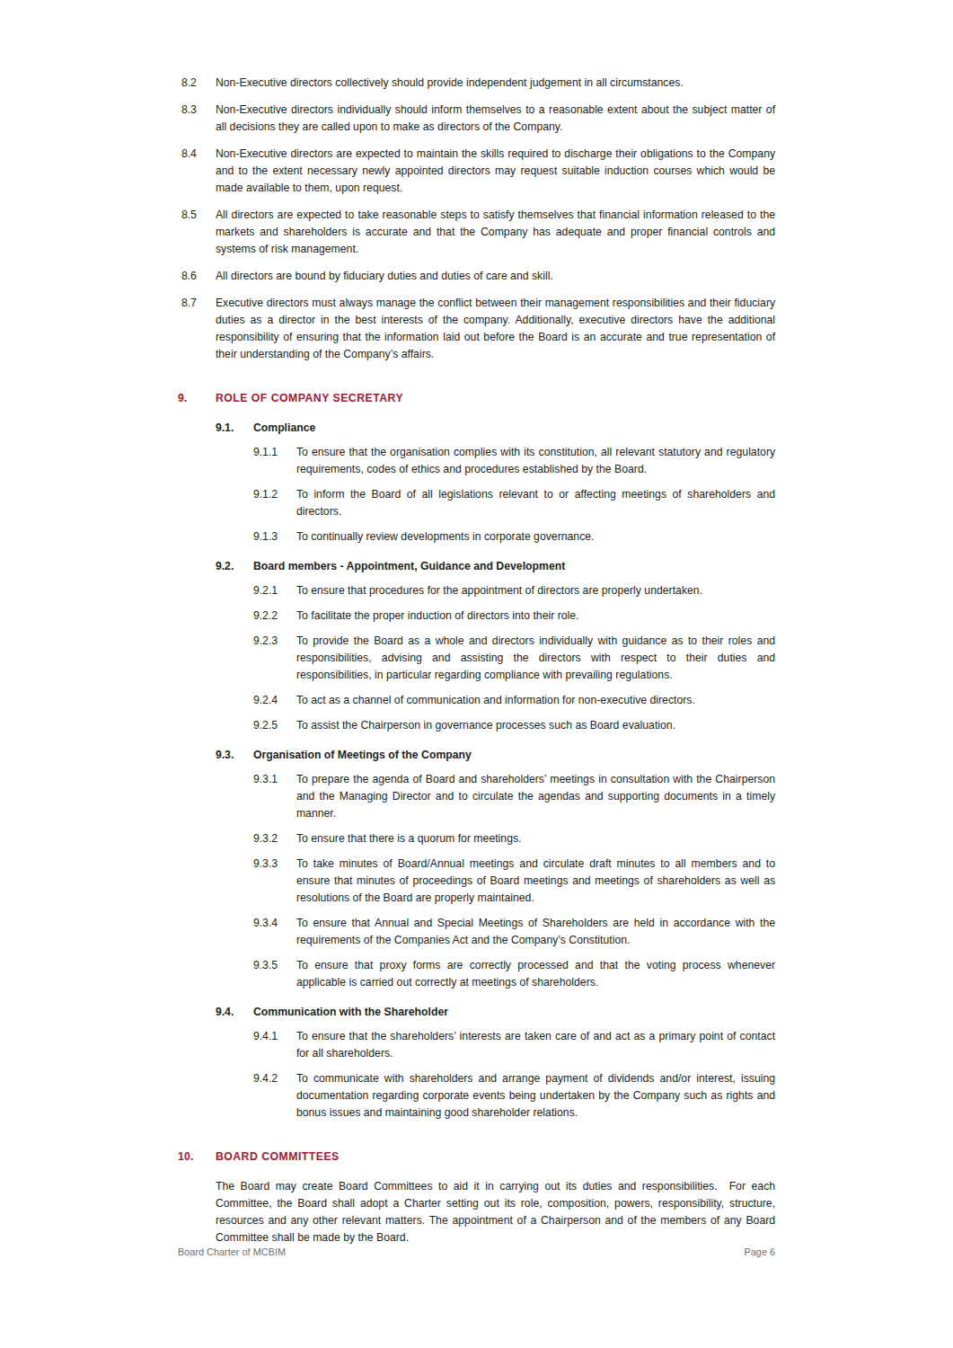8.2
Non-Executive directors collectively should provide independent judgement in all circumstances.
8.3
Non-Executive directors individually should inform themselves to a reasonable extent about the subject matter of all decisions they are called upon to make as directors of the Company.
8.4
Non-Executive directors are expected to maintain the skills required to discharge their obligations to the Company and to the extent necessary newly appointed directors may request suitable induction courses which would be made available to them, upon request.
8.5
All directors are expected to take reasonable steps to satisfy themselves that financial information released to the markets and shareholders is accurate and that the Company has adequate and proper financial controls and systems of risk management.
8.6
All directors are bound by fiduciary duties and duties of care and skill.
8.7
Executive directors must always manage the conflict between their management responsibilities and their fiduciary duties as a director in the best interests of the company. Additionally, executive directors have the additional responsibility of ensuring that the information laid out before the Board is an accurate and true representation of their understanding of the Company’s affairs.
9.
Role of Company Secretary
9.1.
Compliance
9.1.1
To ensure that the organisation complies with its constitution, all relevant statutory and regulatory requirements, codes of ethics and procedures established by the Board.
9.1.2
To inform the Board of all legislations relevant to or affecting meetings of shareholders and directors.
9.1.3
To continually review developments in corporate governance.
9.2.
Board members - Appointment, Guidance and Development
9.2.1
To ensure that procedures for the appointment of directors are properly undertaken.
9.2.2
To facilitate the proper induction of directors into their role.
9.2.3
To provide the Board as a whole and directors individually with guidance as to their roles and responsibilities, advising and assisting the directors with respect to their duties and responsibilities, in particular regarding compliance with prevailing regulations.
9.2.4
To act as a channel of communication and information for non-executive directors.
9.2.5
To assist the Chairperson in governance processes such as Board evaluation.
9.3.
Organisation of Meetings of the Company
9.3.1
To prepare the agenda of Board and shareholders’ meetings in consultation with the Chairperson and the Managing Director and to circulate the agendas and supporting documents in a timely manner.
9.3.2
To ensure that there is a quorum for meetings.
9.3.3
To take minutes of Board/Annual meetings and circulate draft minutes to all members and to ensure that minutes of proceedings of Board meetings and meetings of shareholders as well as resolutions of the Board are properly maintained.
9.3.4
To ensure that Annual and Special Meetings of Shareholders are held in accordance with the requirements of the Companies Act and the Company’s Constitution.
9.3.5
To ensure that proxy forms are correctly processed and that the voting process whenever applicable is carried out correctly at meetings of shareholders.
9.4.
Communication with the Shareholder
9.4.1
To ensure that the shareholders’ interests are taken care of and act as a primary point of contact for all shareholders.
9.4.2
To communicate with shareholders and arrange payment of dividends and/or interest, issuing documentation regarding corporate events being undertaken by the Company such as rights and bonus issues and maintaining good shareholder relations.
10.
Board Committees
The Board may create Board Committees to aid it in carrying out its duties and responsibilities. For each Committee, the Board shall adopt a Charter setting out its role, composition, powers, responsibility, structure, resources and any other relevant matters. The appointment of a Chairperson and of the members of any Board Committee shall be made by the Board.
Board Charter of MCBIM
Page 6